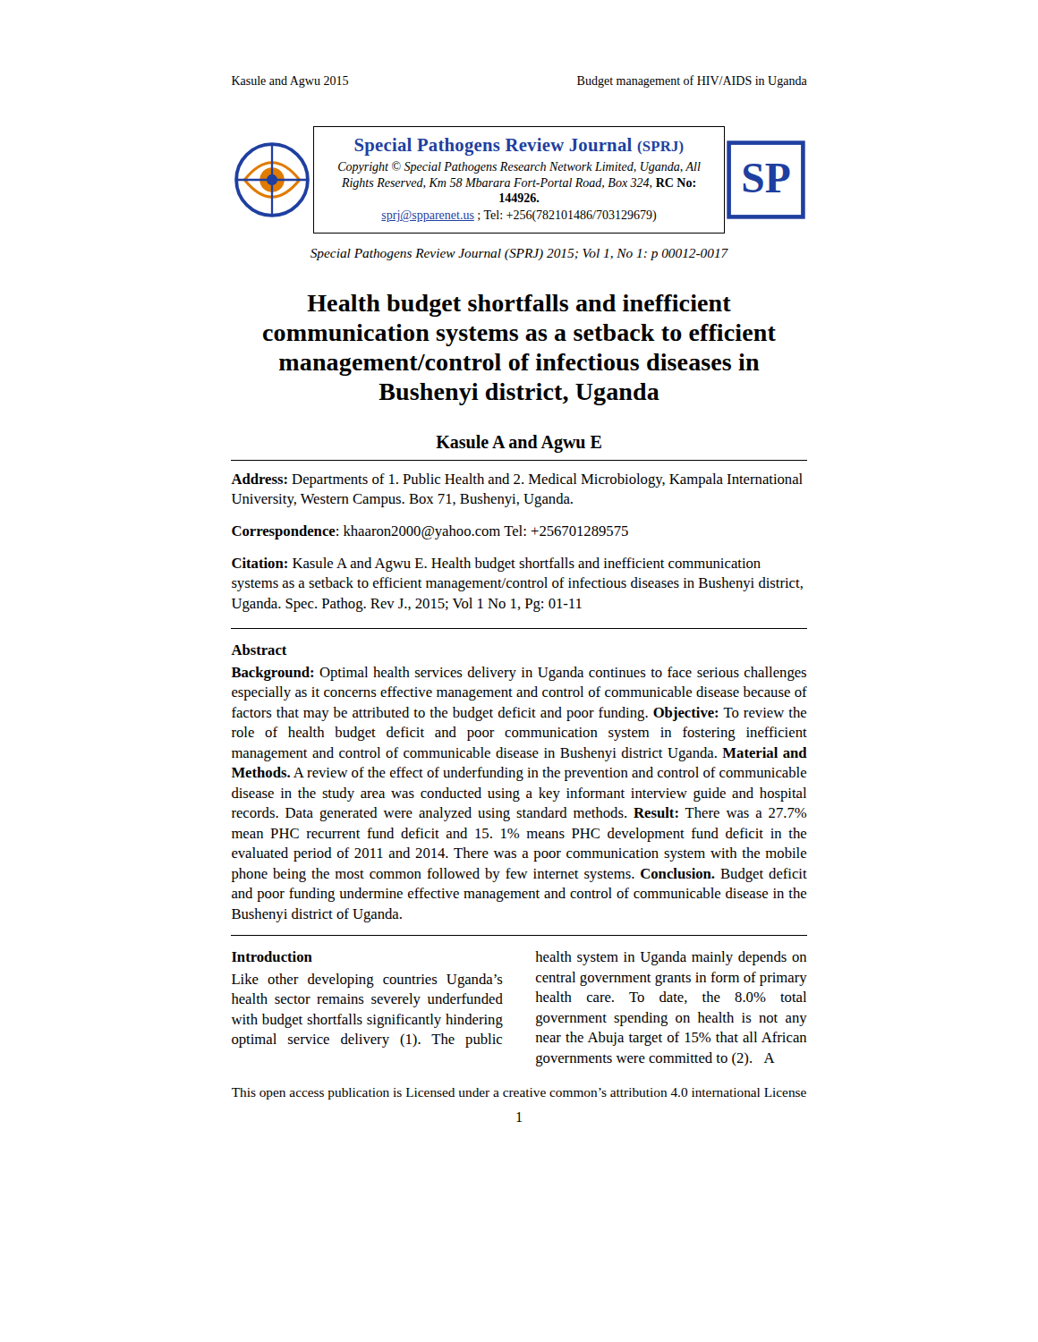Kasule and Agwu 2015
Budget management of HIV/AIDS in Uganda
Special Pathogens Review Journal (SPRJ)
Copyright © Special Pathogens Research Network Limited, Uganda, All Rights Reserved, Km 58 Mbarara Fort-Portal Road, Box 324, RC No: 144926.
sprj@spparenet.us ; Tel: +256(782101486/703129679)
Special Pathogens Review Journal (SPRJ) 2015; Vol 1, No 1: p 00012-0017
Health budget shortfalls and inefficient communication systems as a setback to efficient management/control of infectious diseases in Bushenyi district, Uganda
Kasule A and Agwu E
Address: Departments of 1. Public Health and 2. Medical Microbiology, Kampala International University, Western Campus. Box 71, Bushenyi, Uganda.
Correspondence: khaaron2000@yahoo.com Tel: +256701289575
Citation: Kasule A and Agwu E. Health budget shortfalls and inefficient communication systems as a setback to efficient management/control of infectious diseases in Bushenyi district, Uganda. Spec. Pathog. Rev J., 2015; Vol 1 No 1, Pg: 01-11
Abstract
Background: Optimal health services delivery in Uganda continues to face serious challenges especially as it concerns effective management and control of communicable disease because of factors that may be attributed to the budget deficit and poor funding. Objective: To review the role of health budget deficit and poor communication system in fostering inefficient management and control of communicable disease in Bushenyi district Uganda. Material and Methods. A review of the effect of underfunding in the prevention and control of communicable disease in the study area was conducted using a key informant interview guide and hospital records. Data generated were analyzed using standard methods. Result: There was a 27.7% mean PHC recurrent fund deficit and 15. 1% means PHC development fund deficit in the evaluated period of 2011 and 2014. There was a poor communication system with the mobile phone being the most common followed by few internet systems. Conclusion. Budget deficit and poor funding undermine effective management and control of communicable disease in the Bushenyi district of Uganda.
Introduction
Like other developing countries Uganda’s health sector remains severely underfunded with budget shortfalls significantly hindering optimal service delivery (1). The public health system in Uganda mainly depends on central government grants in form of primary health care. To date, the 8.0% total government spending on health is not any near the Abuja target of 15% that all African governments were committed to (2). A
This open access publication is Licensed under a creative common’s attribution 4.0 international License
1